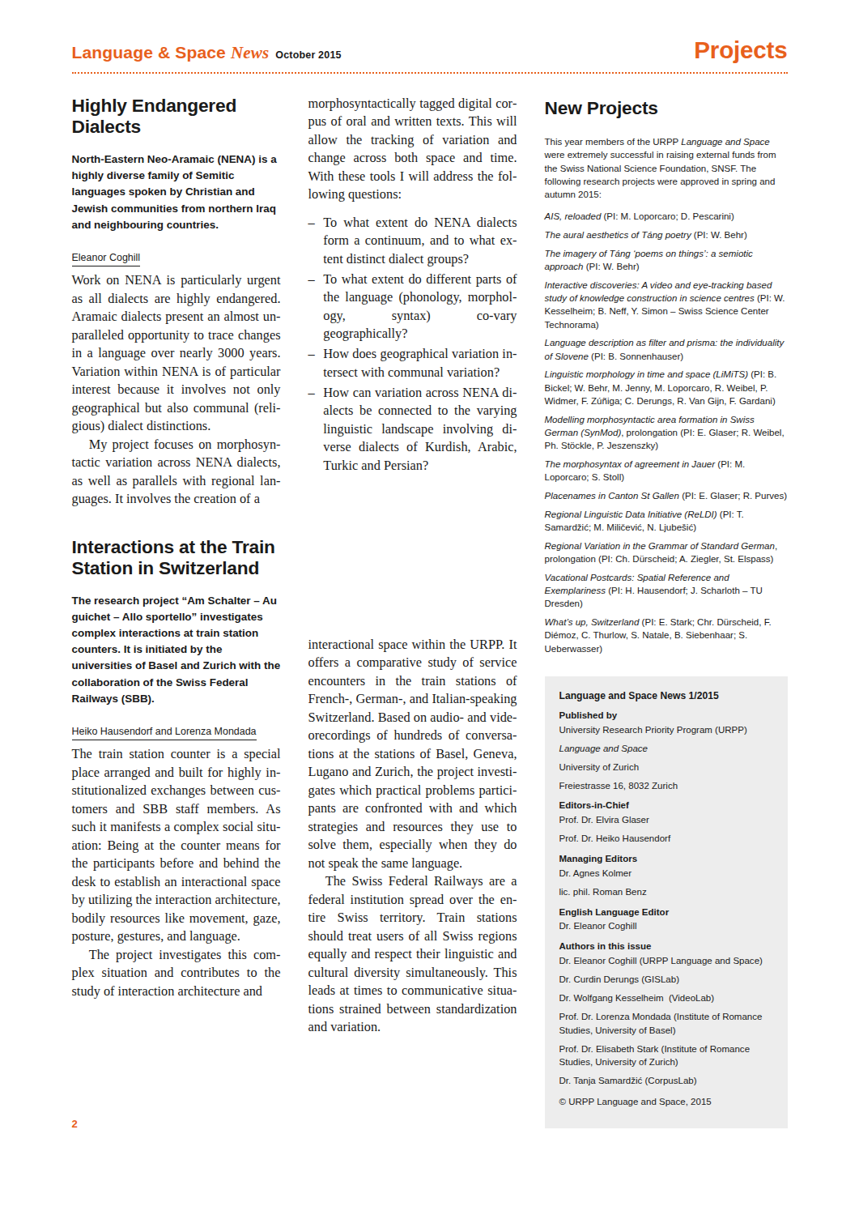Language & Space News October 2015
Projects
Highly Endangered Dialects
North-Eastern Neo-Aramaic (NENA) is a highly diverse family of Semitic languages spoken by Christian and Jewish communities from northern Iraq and neighbouring countries.
Eleanor Coghill
Work on NENA is particularly urgent as all dialects are highly endangered. Aramaic dialects present an almost unparalleled opportunity to trace changes in a language over nearly 3000 years. Variation within NENA is of particular interest because it involves not only geographical but also communal (religious) dialect distinctions.
My project focuses on morphosyntactic variation across NENA dialects, as well as parallels with regional languages. It involves the creation of a
Interactions at the Train Station in Switzerland
The research project “Am Schalter – Au guichet – Allo sportello” investigates complex interactions at train station counters. It is initiated by the universities of Basel and Zurich with the collaboration of the Swiss Federal Railways (SBB).
Heiko Hausendorf and Lorenza Mondada
The train station counter is a special place arranged and built for highly institutionalized exchanges between customers and SBB staff members. As such it manifests a complex social situation: Being at the counter means for the participants before and behind the desk to establish an interactional space by utilizing the interaction architecture, bodily resources like movement, gaze, posture, gestures, and language.
The project investigates this complex situation and contributes to the study of interaction architecture and
morphosyntactically tagged digital corpus of oral and written texts. This will allow the tracking of variation and change across both space and time. With these tools I will address the following questions:
To what extent do NENA dialects form a continuum, and to what extent distinct dialect groups?
To what extent do different parts of the language (phonology, morphology, syntax) co-vary geographically?
How does geographical variation intersect with communal variation?
How can variation across NENA dialects be connected to the varying linguistic landscape involving diverse dialects of Kurdish, Arabic, Turkic and Persian?
interactional space within the URPP. It offers a comparative study of service encounters in the train stations of French-, German-, and Italian-speaking Switzerland. Based on audio- and videorecordings of hundreds of conversations at the stations of Basel, Geneva, Lugano and Zurich, the project investigates which practical problems participants are confronted with and which strategies and resources they use to solve them, especially when they do not speak the same language.
The Swiss Federal Railways are a federal institution spread over the entire Swiss territory. Train stations should treat users of all Swiss regions equally and respect their linguistic and cultural diversity simultaneously. This leads at times to communicative situations strained between standardization and variation.
New Projects
This year members of the URPP Language and Space were extremely successful in raising external funds from the Swiss National Science Foundation, SNSF. The following research projects were approved in spring and autumn 2015:
AIS, reloaded (PI: M. Loporcaro; D. Pescarini)
The aural aesthetics of Táng poetry (PI: W. Behr)
The imagery of Táng ‘poems on things’: a semiotic approach (PI: W. Behr)
Interactive discoveries: A video and eye-tracking based study of knowledge construction in science centres (PI: W. Kesselheim; B. Neff, Y. Simon – Swiss Science Center Technorama)
Language description as filter and prisma: the individuality of Slovene (PI: B. Sonnenhauser)
Linguistic morphology in time and space (LiMiTS) (PI: B. Bickel; W. Behr, M. Jenny, M. Loporcaro, R. Weibel, P. Widmer, F. Zúñiga; C. Derungs, R. Van Gijn, F. Gardani)
Modelling morphosyntactic area formation in Swiss German (SynMod), prolongation (PI: E. Glaser; R. Weibel, Ph. Stöckle, P. Jeszenszky)
The morphosyntax of agreement in Jauer (PI: M. Loporcaro; S. Stoll)
Placenames in Canton St Gallen (PI: E. Glaser; R. Purves)
Regional Linguistic Data Initiative (ReLDI) (PI: T. Samardžić; M. Miličević, N. Ljubešić)
Regional Variation in the Grammar of Standard German, prolongation (PI: Ch. Dürscheid; A. Ziegler, St. Elspass)
Vacational Postcards: Spatial Reference and Exemplariness (PI: H. Hausendorf; J. Scharloth – TU Dresden)
What’s up, Switzerland (PI: E. Stark; Chr. Dürscheid, F. Diémoz, C. Thurlow, S. Natale, B. Siebenhaar; S. Ueberwasser)
Language and Space News 1/2015
Published by
University Research Priority Program (URPP)
Language and Space
University of Zurich
Freiestrasse 16, 8032 Zurich
Editors-in-Chief
Prof. Dr. Elvira Glaser
Prof. Dr. Heiko Hausendorf
Managing Editors
Dr. Agnes Kolmer
lic. phil. Roman Benz
English Language Editor
Dr. Eleanor Coghill
Authors in this issue
Dr. Eleanor Coghill (URPP Language and Space)
Dr. Curdin Derungs (GISLab)
Dr. Wolfgang Kesselheim (VideoLab)
Prof. Dr. Lorenza Mondada (Institute of Romance Studies, University of Basel)
Prof. Dr. Elisabeth Stark (Institute of Romance Studies, University of Zurich)
Dr. Tanja Samardžić (CorpusLab)
© URPP Language and Space, 2015
2